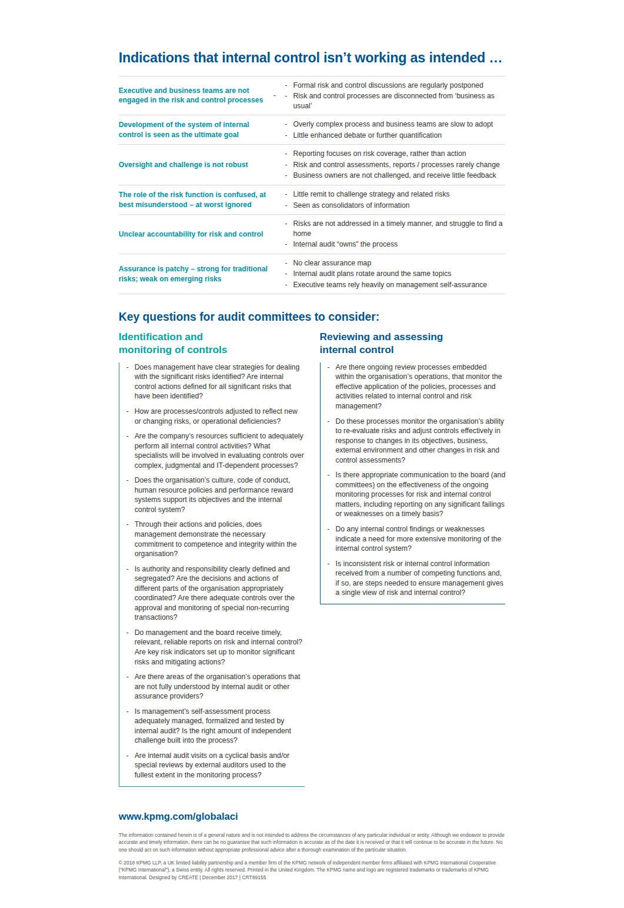Indications that internal control isn’t working as intended …
| Executive and business teams are not engaged in the risk and control processes | - | Formal risk and control discussions are regularly postponed Risk and control processes are disconnected from ‘business as usual’ |
| Development of the system of internal control is seen as the ultimate goal | | Overly complex process and business teams are slow to adopt Little enhanced debate or further quantification |
| Oversight and challenge is not robust | | Reporting focuses on risk coverage, rather than action Risk and control assessments, reports / processes rarely change Business owners are not challenged, and receive little feedback |
| The role of the risk function is confused, at best misunderstood – at worst ignored | | Little remit to challenge strategy and related risks Seen as consolidators of information |
| Unclear accountability for risk and control | | Risks are not addressed in a timely manner, and struggle to find a home Internal audit “owns” the process |
| Assurance is patchy – strong for traditional risks; weak on emerging risks | | No clear assurance map Internal audit plans rotate around the same topics Executive teams rely heavily on management self-assurance |
Key questions for audit committees to consider:
Identification and
monitoring of controls
Does management have clear strategies for dealing with the significant risks identified? Are internal control actions defined for all significant risks that have been identified?
How are processes/controls adjusted to reflect new or changing risks, or operational deficiencies?
Are the company’s resources sufficient to adequately perform all internal control activities? What specialists will be involved in evaluating controls over complex, judgmental and IT-dependent processes?
Does the organisation’s culture, code of conduct, human resource policies and performance reward systems support its objectives and the internal control system?
Through their actions and policies, does management demonstrate the necessary commitment to competence and integrity within the organisation?
Is authority and responsibility clearly defined and segregated? Are the decisions and actions of different parts of the organisation appropriately coordinated? Are there adequate controls over the approval and monitoring of special non-recurring transactions?
Do management and the board receive timely, relevant, reliable reports on risk and internal control? Are key risk indicators set up to monitor significant risks and mitigating actions?
Are there areas of the organisation’s operations that are not fully understood by internal audit or other assurance providers?
Is management’s self-assessment process adequately managed, formalized and tested by internal audit? Is the right amount of independent challenge built into the process?
Are internal audit visits on a cyclical basis and/or special reviews by external auditors used to the fullest extent in the monitoring process?
Reviewing and assessing
internal control
Are there ongoing review processes embedded within the organisation’s operations, that monitor the effective application of the policies, processes and activities related to internal control and risk management?
Do these processes monitor the organisation’s ability to re-evaluate risks and adjust controls effectively in response to changes in its objectives, business, external environment and other changes in risk and control assessments?
Is there appropriate communication to the board (and committees) on the effectiveness of the ongoing monitoring processes for risk and internal control matters, including reporting on any significant failings or weaknesses on a timely basis?
Do any internal control findings or weaknesses indicate a need for more extensive monitoring of the internal control system?
Is inconsistent risk or internal control information received from a number of competing functions and, if so, are steps needed to ensure management gives a single view of risk and internal control?
www.kpmg.com/globalaci
The information contained herein is of a general nature and is not intended to address the circumstances of any particular individual or entity. Although we endeavor to provide accurate and timely information, there can be no guarantee that such information is accurate as of the date it is received or that it will continue to be accurate in the future. No one should act on such information without appropriate professional advice after a thorough examination of the particular situation.
© 2018 KPMG LLP, a UK limited liability partnership and a member firm of the KPMG network of independent member firms affiliated with KPMG International Cooperative (“KPMG International”), a Swiss entity. All rights reserved. Printed in the United Kingdom. The KPMG name and logo are registered trademarks or trademarks of KPMG International. Designed by CREATE | December 2017 | CRT89155